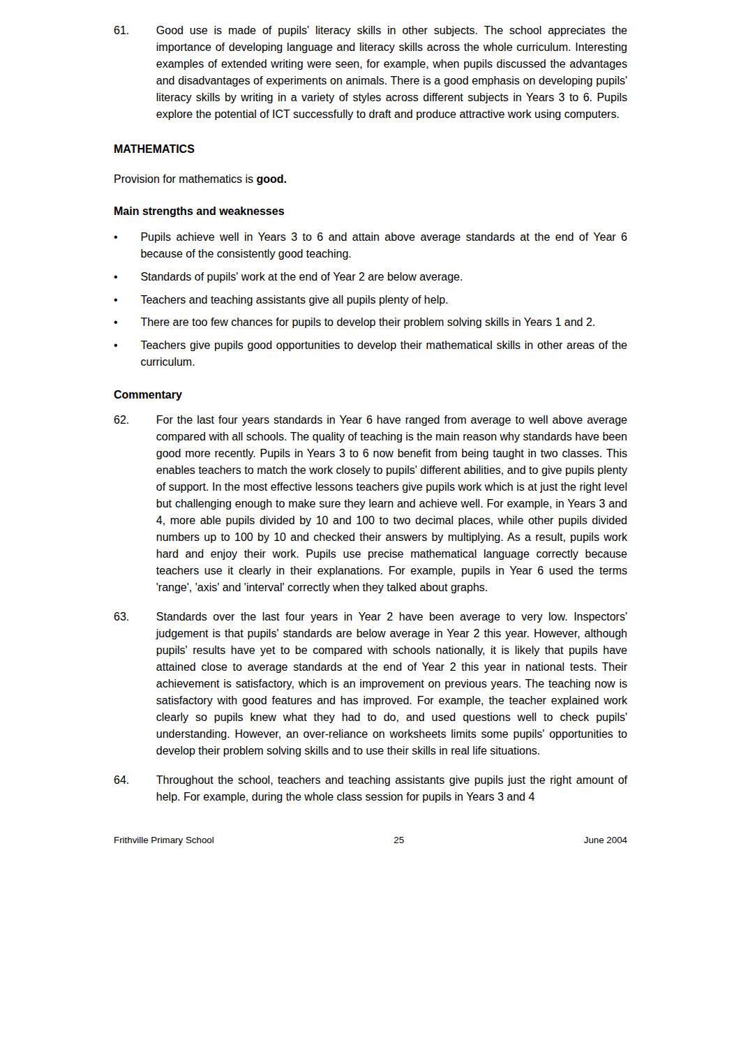61. Good use is made of pupils' literacy skills in other subjects. The school appreciates the importance of developing language and literacy skills across the whole curriculum. Interesting examples of extended writing were seen, for example, when pupils discussed the advantages and disadvantages of experiments on animals. There is a good emphasis on developing pupils' literacy skills by writing in a variety of styles across different subjects in Years 3 to 6. Pupils explore the potential of ICT successfully to draft and produce attractive work using computers.
Mathematics
Provision for mathematics is good.
Main strengths and weaknesses
Pupils achieve well in Years 3 to 6 and attain above average standards at the end of Year 6 because of the consistently good teaching.
Standards of pupils' work at the end of Year 2 are below average.
Teachers and teaching assistants give all pupils plenty of help.
There are too few chances for pupils to develop their problem solving skills in Years 1 and 2.
Teachers give pupils good opportunities to develop their mathematical skills in other areas of the curriculum.
Commentary
62. For the last four years standards in Year 6 have ranged from average to well above average compared with all schools. The quality of teaching is the main reason why standards have been good more recently. Pupils in Years 3 to 6 now benefit from being taught in two classes. This enables teachers to match the work closely to pupils' different abilities, and to give pupils plenty of support. In the most effective lessons teachers give pupils work which is at just the right level but challenging enough to make sure they learn and achieve well. For example, in Years 3 and 4, more able pupils divided by 10 and 100 to two decimal places, while other pupils divided numbers up to 100 by 10 and checked their answers by multiplying. As a result, pupils work hard and enjoy their work. Pupils use precise mathematical language correctly because teachers use it clearly in their explanations. For example, pupils in Year 6 used the terms 'range', 'axis' and 'interval' correctly when they talked about graphs.
63. Standards over the last four years in Year 2 have been average to very low. Inspectors' judgement is that pupils' standards are below average in Year 2 this year. However, although pupils' results have yet to be compared with schools nationally, it is likely that pupils have attained close to average standards at the end of Year 2 this year in national tests. Their achievement is satisfactory, which is an improvement on previous years. The teaching now is satisfactory with good features and has improved. For example, the teacher explained work clearly so pupils knew what they had to do, and used questions well to check pupils' understanding. However, an over-reliance on worksheets limits some pupils' opportunities to develop their problem solving skills and to use their skills in real life situations.
64. Throughout the school, teachers and teaching assistants give pupils just the right amount of help. For example, during the whole class session for pupils in Years 3 and 4
Frithville Primary School 25 June 2004